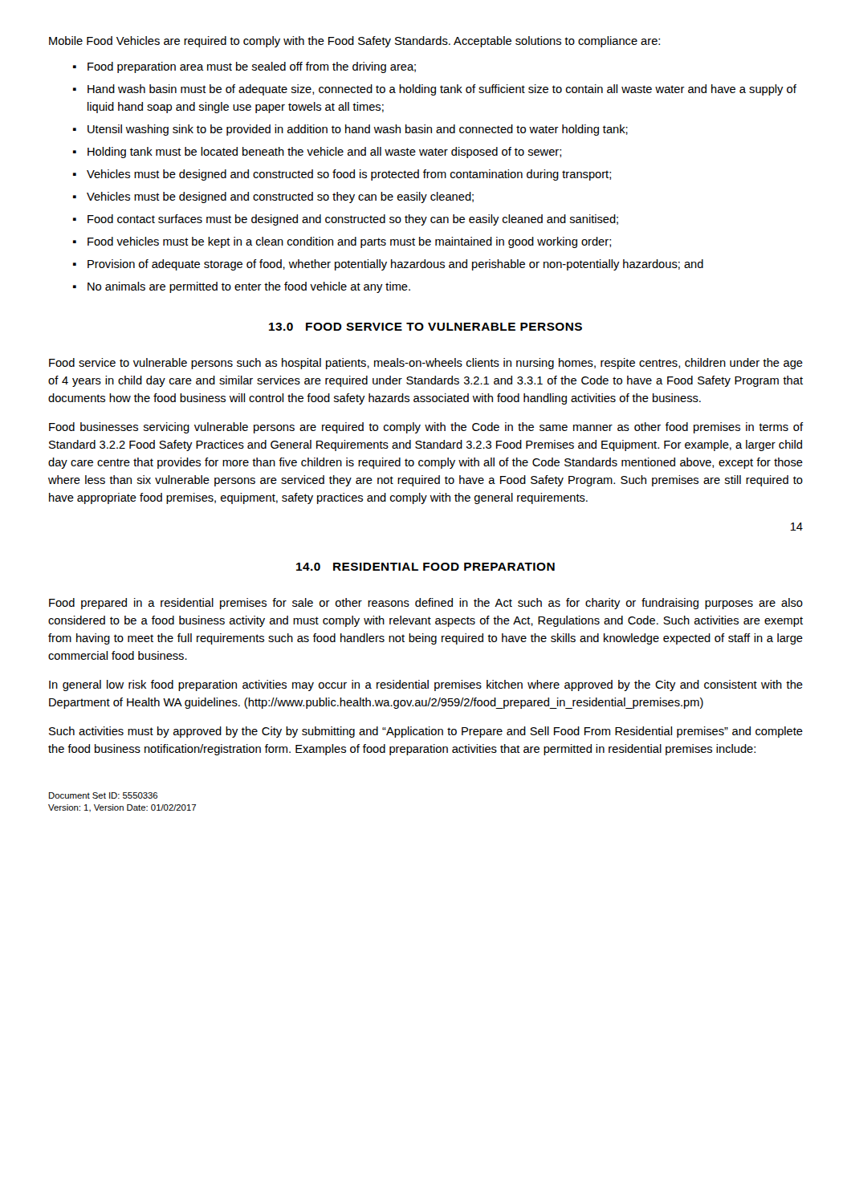Mobile Food Vehicles are required to comply with the Food Safety Standards. Acceptable solutions to compliance are:
Food preparation area must be sealed off from the driving area;
Hand wash basin must be of adequate size, connected to a holding tank of sufficient size to contain all waste water and have a supply of liquid hand soap and single use paper towels at all times;
Utensil washing sink to be provided in addition to hand wash basin and connected to water holding tank;
Holding tank must be located beneath the vehicle and all waste water disposed of to sewer;
Vehicles must be designed and constructed so food is protected from contamination during transport;
Vehicles must be designed and constructed so they can be easily cleaned;
Food contact surfaces must be designed and constructed so they can be easily cleaned and sanitised;
Food vehicles must be kept in a clean condition and parts must be maintained in good working order;
Provision of adequate storage of food, whether potentially hazardous and perishable or non-potentially hazardous; and
No animals are permitted to enter the food vehicle at any time.
13.0 FOOD SERVICE TO VULNERABLE PERSONS
Food service to vulnerable persons such as hospital patients, meals-on-wheels clients in nursing homes, respite centres, children under the age of 4 years in child day care and similar services are required under Standards 3.2.1 and 3.3.1 of the Code to have a Food Safety Program that documents how the food business will control the food safety hazards associated with food handling activities of the business.
Food businesses servicing vulnerable persons are required to comply with the Code in the same manner as other food premises in terms of Standard 3.2.2 Food Safety Practices and General Requirements and Standard 3.2.3 Food Premises and Equipment. For example, a larger child day care centre that provides for more than five children is required to comply with all of the Code Standards mentioned above, except for those where less than six vulnerable persons are serviced they are not required to have a Food Safety Program. Such premises are still required to have appropriate food premises, equipment, safety practices and comply with the general requirements.
14
14.0 RESIDENTIAL FOOD PREPARATION
Food prepared in a residential premises for sale or other reasons defined in the Act such as for charity or fundraising purposes are also considered to be a food business activity and must comply with relevant aspects of the Act, Regulations and Code. Such activities are exempt from having to meet the full requirements such as food handlers not being required to have the skills and knowledge expected of staff in a large commercial food business.
In general low risk food preparation activities may occur in a residential premises kitchen where approved by the City and consistent with the Department of Health WA guidelines. (http://www.public.health.wa.gov.au/2/959/2/food_prepared_in_residential_premises.pm)
Such activities must by approved by the City by submitting and “Application to Prepare and Sell Food From Residential premises” and complete the food business notification/registration form. Examples of food preparation activities that are permitted in residential premises include:
Document Set ID: 5550336
Version: 1, Version Date: 01/02/2017